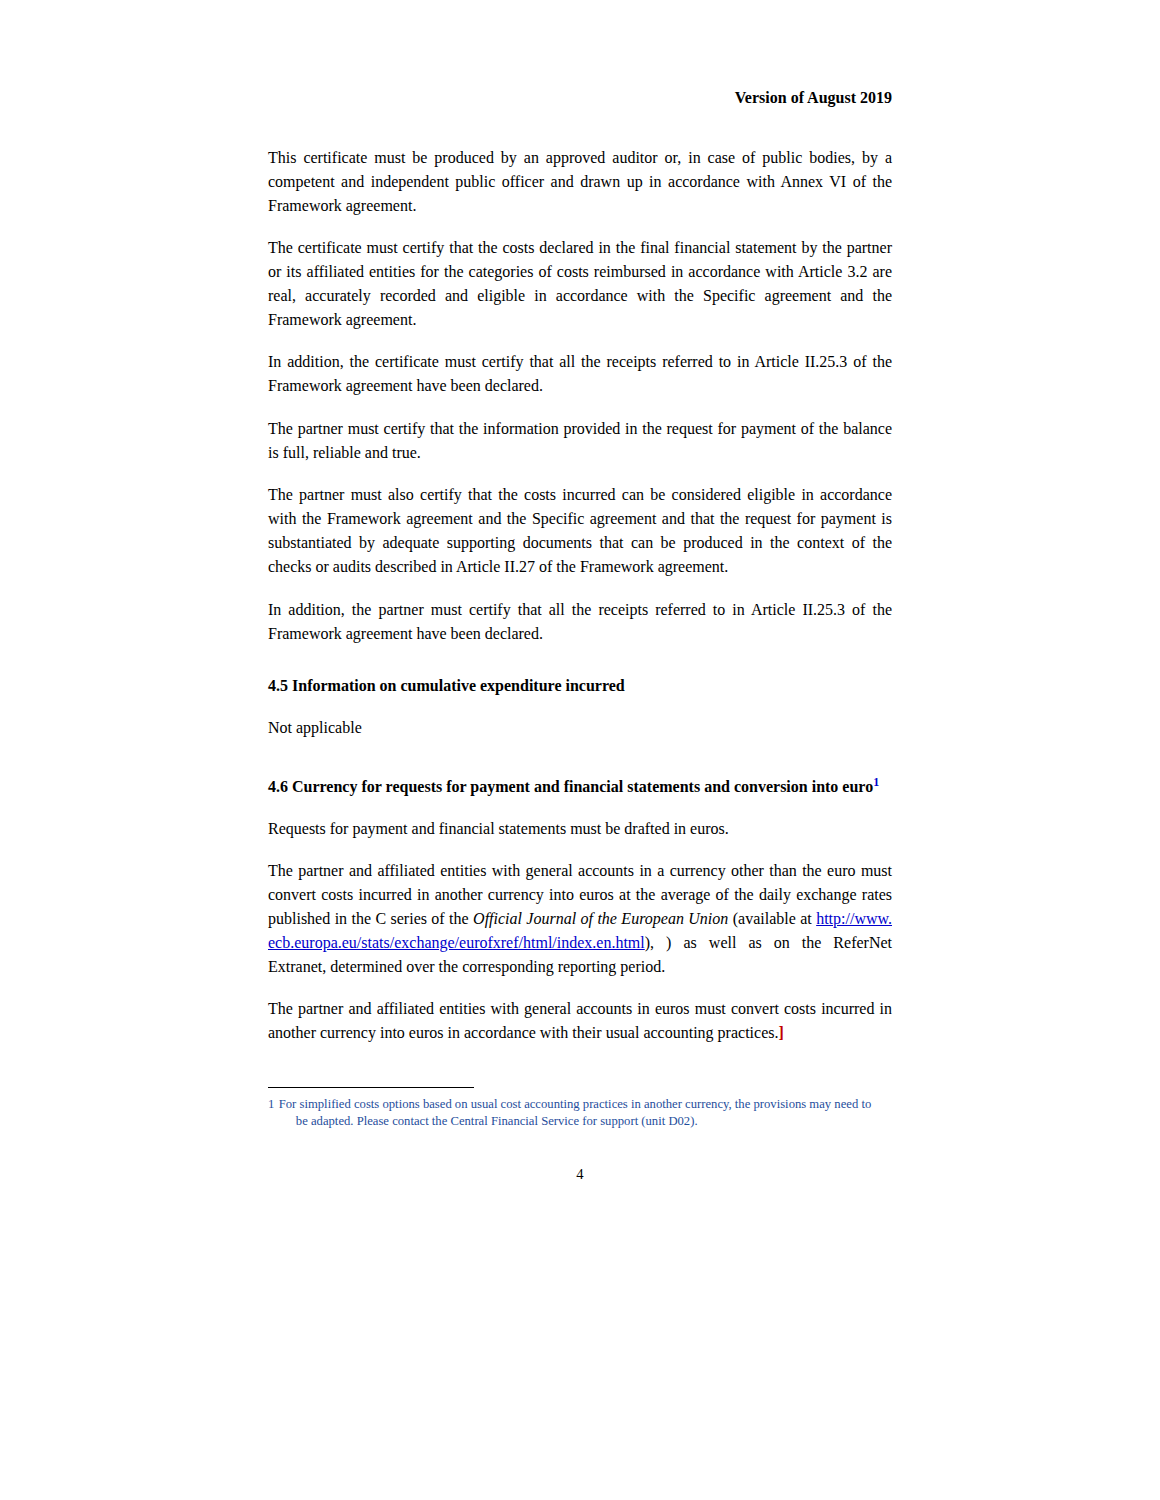Version of August 2019
This certificate must be produced by an approved auditor or, in case of public bodies, by a competent and independent public officer and drawn up in accordance with Annex VI of the Framework agreement.
The certificate must certify that the costs declared in the final financial statement by the partner or its affiliated entities for the categories of costs reimbursed in accordance with Article 3.2 are real, accurately recorded and eligible in accordance with the Specific agreement and the Framework agreement.
In addition, the certificate must certify that all the receipts referred to in Article II.25.3 of the Framework agreement have been declared.
The partner must certify that the information provided in the request for payment of the balance is full, reliable and true.
The partner must also certify that the costs incurred can be considered eligible in accordance with the Framework agreement and the Specific agreement and that the request for payment is substantiated by adequate supporting documents that can be produced in the context of the checks or audits described in Article II.27 of the Framework agreement.
In addition, the partner must certify that all the receipts referred to in Article II.25.3 of the Framework agreement have been declared.
4.5 Information on cumulative expenditure incurred
Not applicable
4.6 Currency for requests for payment and financial statements and conversion into euro1
Requests for payment and financial statements must be drafted in euros.
The partner and affiliated entities with general accounts in a currency other than the euro must convert costs incurred in another currency into euros at the average of the daily exchange rates published in the C series of the Official Journal of the European Union (available at http://www.ecb.europa.eu/stats/exchange/eurofxref/html/index.en.html), ) as well as on the ReferNet Extranet, determined over the corresponding reporting period.
The partner and affiliated entities with general accounts in euros must convert costs incurred in another currency into euros in accordance with their usual accounting practices.]
1 For simplified costs options based on usual cost accounting practices in another currency, the provisions may need to be adapted. Please contact the Central Financial Service for support (unit D02).
4